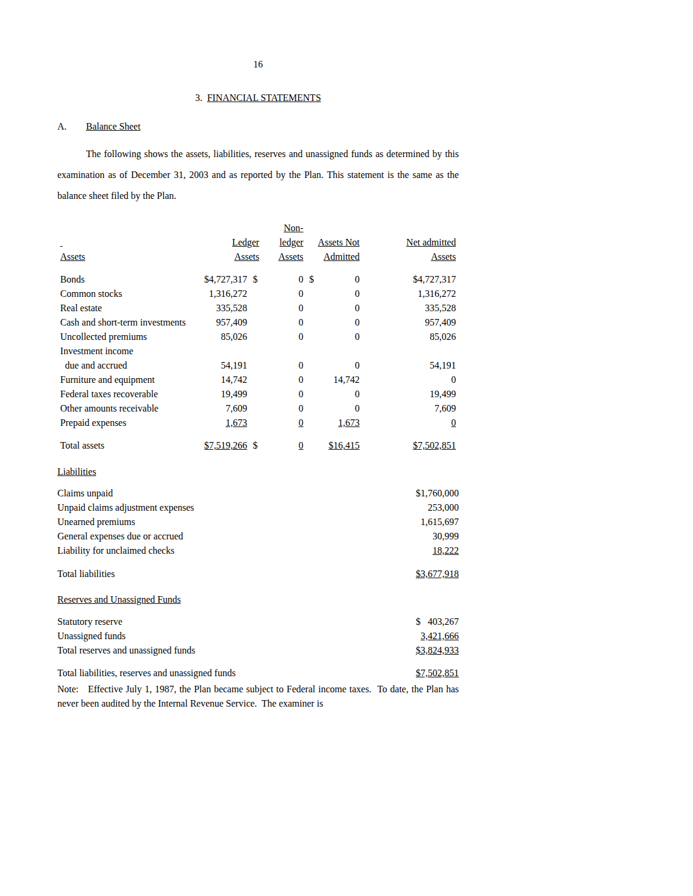16
3. FINANCIAL STATEMENTS
A. Balance Sheet
The following shows the assets, liabilities, reserves and unassigned funds as determined by this examination as of December 31, 2003 and as reported by the Plan. This statement is the same as the balance sheet filed by the Plan.
| | Ledger | Non-ledger | Assets Not | Net admitted |
| --- | --- | --- | --- | --- |
| Assets | Assets | Assets | Admitted | Assets |
| Bonds | $4,727,317 | $ | 0 | $ | 0 | $4,727,317 |
| Common stocks | 1,316,272 | | 0 | | 0 | 1,316,272 |
| Real estate | 335,528 | | 0 | | 0 | 335,528 |
| Cash and short-term investments | 957,409 | | 0 | | 0 | 957,409 |
| Uncollected premiums | 85,026 | | 0 | | 0 | 85,026 |
| Investment income | | | | | | |
| due and accrued | 54,191 | | 0 | | 0 | 54,191 |
| Furniture and equipment | 14,742 | | 0 | | 14,742 | 0 |
| Federal taxes recoverable | 19,499 | | 0 | | 0 | 19,499 |
| Other amounts receivable | 7,609 | | 0 | | 0 | 7,609 |
| Prepaid expenses | 1,673 | | 0 | | 1,673 | 0 |
| Total assets | $7,519,266 | $ | 0 | | $16,415 | $7,502,851 |
Liabilities
| Claims unpaid | $1,760,000 |
| Unpaid claims adjustment expenses | 253,000 |
| Unearned premiums | 1,615,697 |
| General expenses due or accrued | 30,999 |
| Liability for unclaimed checks | 18,222 |
| Total liabilities | $3,677,918 |
Reserves and Unassigned Funds
| Statutory reserve | $ 403,267 |
| Unassigned funds | 3,421,666 |
| Total reserves and unassigned funds | $3,824,933 |
| Total liabilities, reserves and unassigned funds | $7,502,851 |
Note: Effective July 1, 1987, the Plan became subject to Federal income taxes. To date, the Plan has never been audited by the Internal Revenue Service. The examiner is